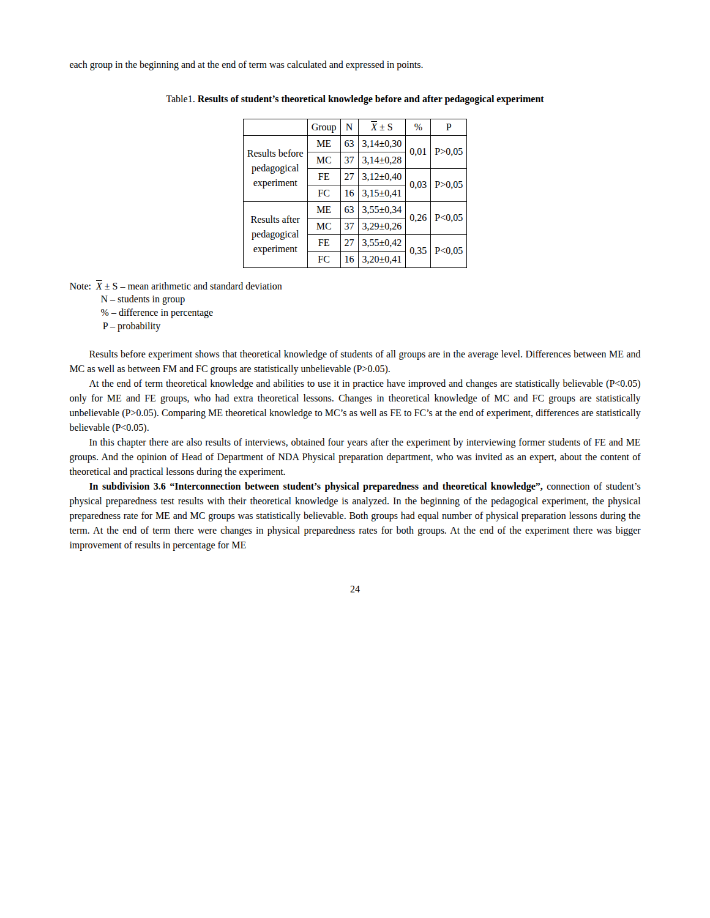each group in the beginning and at the end of term was calculated and expressed in points.
Table1. Results of student’s theoretical knowledge before and after pedagogical experiment
| | Group | N | X ± S | % | P |
| Results before pedagogical experiment | ME | 63 | 3,14±0,30 | 0,01 | P>0,05 |
| MC | 37 | 3,14±0,28 |
| FE | 27 | 3,12±0,40 | 0,03 | P>0,05 |
| FC | 16 | 3,15±0,41 |
| Results after pedagogical experiment | ME | 63 | 3,55±0,34 | 0,26 | P<0,05 |
| MC | 37 | 3,29±0,26 |
| FE | 27 | 3,55±0,42 | 0,35 | P<0,05 |
| FC | 16 | 3,20±0,41 |
Note: X ± S – mean arithmetic and standard deviation N – students in group % – difference in percentage P – probability
Results before experiment shows that theoretical knowledge of students of all groups are in the average level. Differences between ME and MC as well as between FM and FC groups are statistically unbelievable (P>0.05).
At the end of term theoretical knowledge and abilities to use it in practice have improved and changes are statistically believable (P<0.05) only for ME and FE groups, who had extra theoretical lessons. Changes in theoretical knowledge of MC and FC groups are statistically unbelievable (P>0.05). Comparing ME theoretical knowledge to MC’s as well as FE to FC’s at the end of experiment, differences are statistically believable (P<0.05).
In this chapter there are also results of interviews, obtained four years after the experiment by interviewing former students of FE and ME groups. And the opinion of Head of Department of NDA Physical preparation department, who was invited as an expert, about the content of theoretical and practical lessons during the experiment.
In subdivision 3.6 “Interconnection between student’s physical preparedness and theoretical knowledge”, connection of student’s physical preparedness test results with their theoretical knowledge is analyzed. In the beginning of the pedagogical experiment, the physical preparedness rate for ME and MC groups was statistically believable. Both groups had equal number of physical preparation lessons during the term. At the end of term there were changes in physical preparedness rates for both groups. At the end of the experiment there was bigger improvement of results in percentage for ME
24